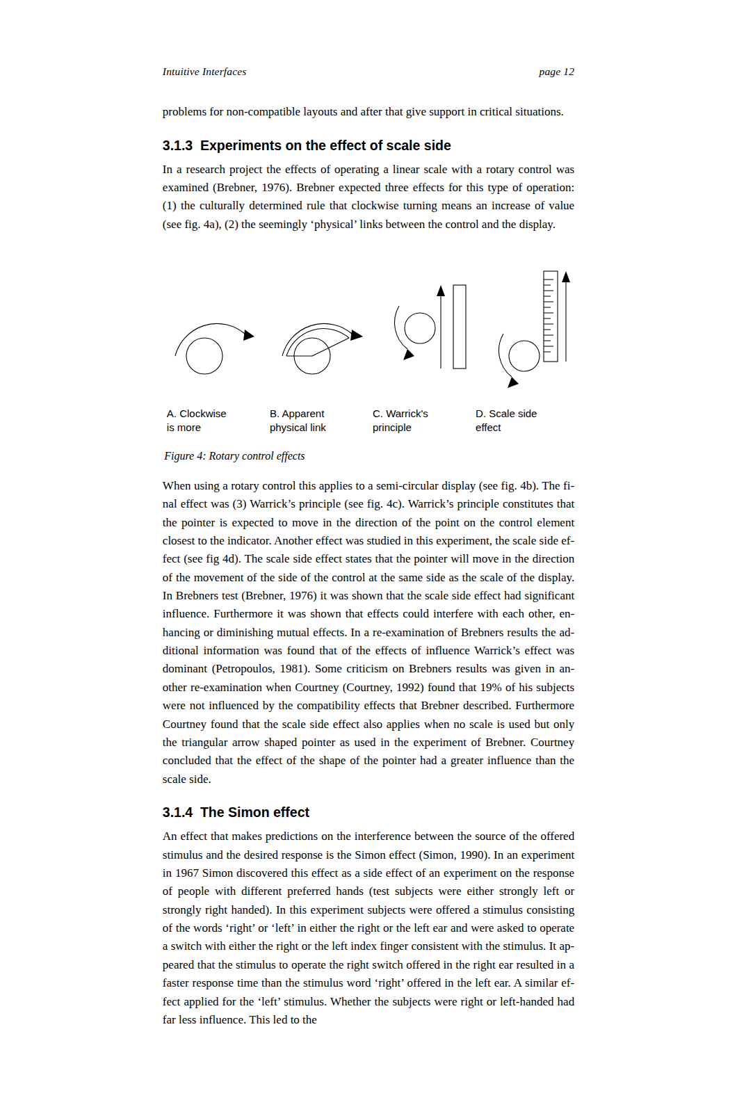Intuitive Interfaces page 12
problems for non-compatible layouts and after that give support in critical situations.
3.1.3 Experiments on the effect of scale side
In a research project the effects of operating a linear scale with a rotary control was examined (Brebner, 1976). Brebner expected three effects for this type of operation: (1) the culturally determined rule that clockwise turning means an increase of value (see fig. 4a), (2) the seemingly ‘physical’ links between the control and the display.
A. Clockwise
is more
B. Apparent
physical link
C. Warrick's
principle
D. Scale side
effect
Figure 4: Rotary control effects
When using a rotary control this applies to a semi-circular display (see fig. 4b). The final effect was (3) Warrick’s principle (see fig. 4c). Warrick’s principle constitutes that the pointer is expected to move in the direction of the point on the control element closest to the indicator. Another effect was studied in this experiment, the scale side effect (see fig 4d). The scale side effect states that the pointer will move in the direction of the movement of the side of the control at the same side as the scale of the display. In Brebners test (Brebner, 1976) it was shown that the scale side effect had significant influence. Furthermore it was shown that effects could interfere with each other, enhancing or diminishing mutual effects. In a re-examination of Brebners results the additional information was found that of the effects of influence Warrick’s effect was dominant (Petropoulos, 1981). Some criticism on Brebners results was given in another re-examination when Courtney (Courtney, 1992) found that 19% of his subjects were not influenced by the compatibility effects that Brebner described. Furthermore Courtney found that the scale side effect also applies when no scale is used but only the triangular arrow shaped pointer as used in the experiment of Brebner. Courtney concluded that the effect of the shape of the pointer had a greater influence than the scale side.
3.1.4 The Simon effect
An effect that makes predictions on the interference between the source of the offered stimulus and the desired response is the Simon effect (Simon, 1990). In an experiment in 1967 Simon discovered this effect as a side effect of an experiment on the response of people with different preferred hands (test subjects were either strongly left or strongly right handed). In this experiment subjects were offered a stimulus consisting of the words ‘right’ or ‘left’ in either the right or the left ear and were asked to operate a switch with either the right or the left index finger consistent with the stimulus. It appeared that the stimulus to operate the right switch offered in the right ear resulted in a faster response time than the stimulus word ‘right’ offered in the left ear. A similar effect applied for the ‘left’ stimulus. Whether the subjects were right or left-handed had far less influence. This led to the